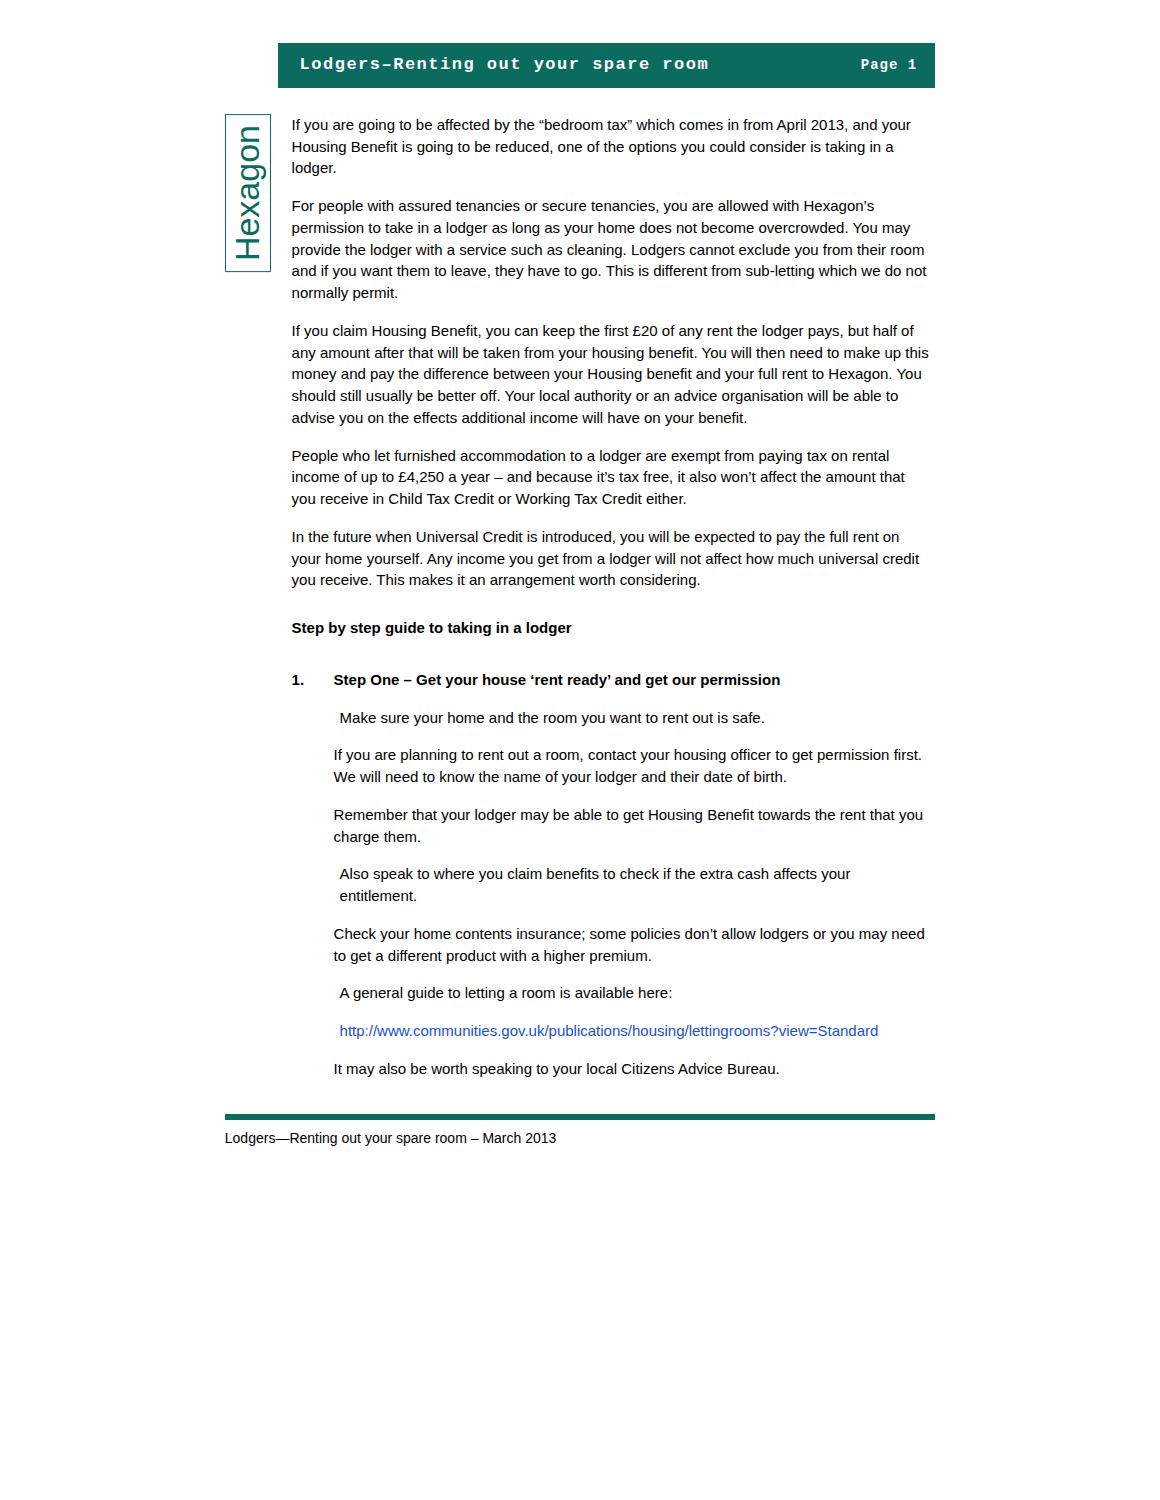Lodgers–Renting out your spare room Page 1
Hexagon
If you are going to be affected by the “bedroom tax” which comes in from April 2013, and your Housing Benefit is going to be reduced, one of the options you could consider is taking in a lodger.
For people with assured tenancies or secure tenancies, you are allowed with Hexagon’s permission to take in a lodger as long as your home does not become overcrowded. You may provide the lodger with a service such as cleaning. Lodgers cannot exclude you from their room and if you want them to leave, they have to go. This is different from sub-letting which we do not normally permit.
If you claim Housing Benefit, you can keep the first £20 of any rent the lodger pays, but half of any amount after that will be taken from your housing benefit. You will then need to make up this money and pay the difference between your Housing benefit and your full rent to Hexagon. You should still usually be better off. Your local authority or an advice organisation will be able to advise you on the effects additional income will have on your benefit.
People who let furnished accommodation to a lodger are exempt from paying tax on rental income of up to £4,250 a year – and because it’s tax free, it also won’t affect the amount that you receive in Child Tax Credit or Working Tax Credit either.
In the future when Universal Credit is introduced, you will be expected to pay the full rent on your home yourself. Any income you get from a lodger will not affect how much universal credit you receive. This makes it an arrangement worth considering.
Step by step guide to taking in a lodger
1.
Step One – Get your house ‘rent ready’ and get our permission
Make sure your home and the room you want to rent out is safe.
If you are planning to rent out a room, contact your housing officer to get permission first. We will need to know the name of your lodger and their date of birth.
Remember that your lodger may be able to get Housing Benefit towards the rent that you charge them.
Also speak to where you claim benefits to check if the extra cash affects your entitlement.
Check your home contents insurance; some policies don’t allow lodgers or you may need to get a different product with a higher premium.
A general guide to letting a room is available here:
http://www.communities.gov.uk/publications/housing/lettingrooms?view=Standard
It may also be worth speaking to your local Citizens Advice Bureau.
Lodgers—Renting out your spare room – March 2013